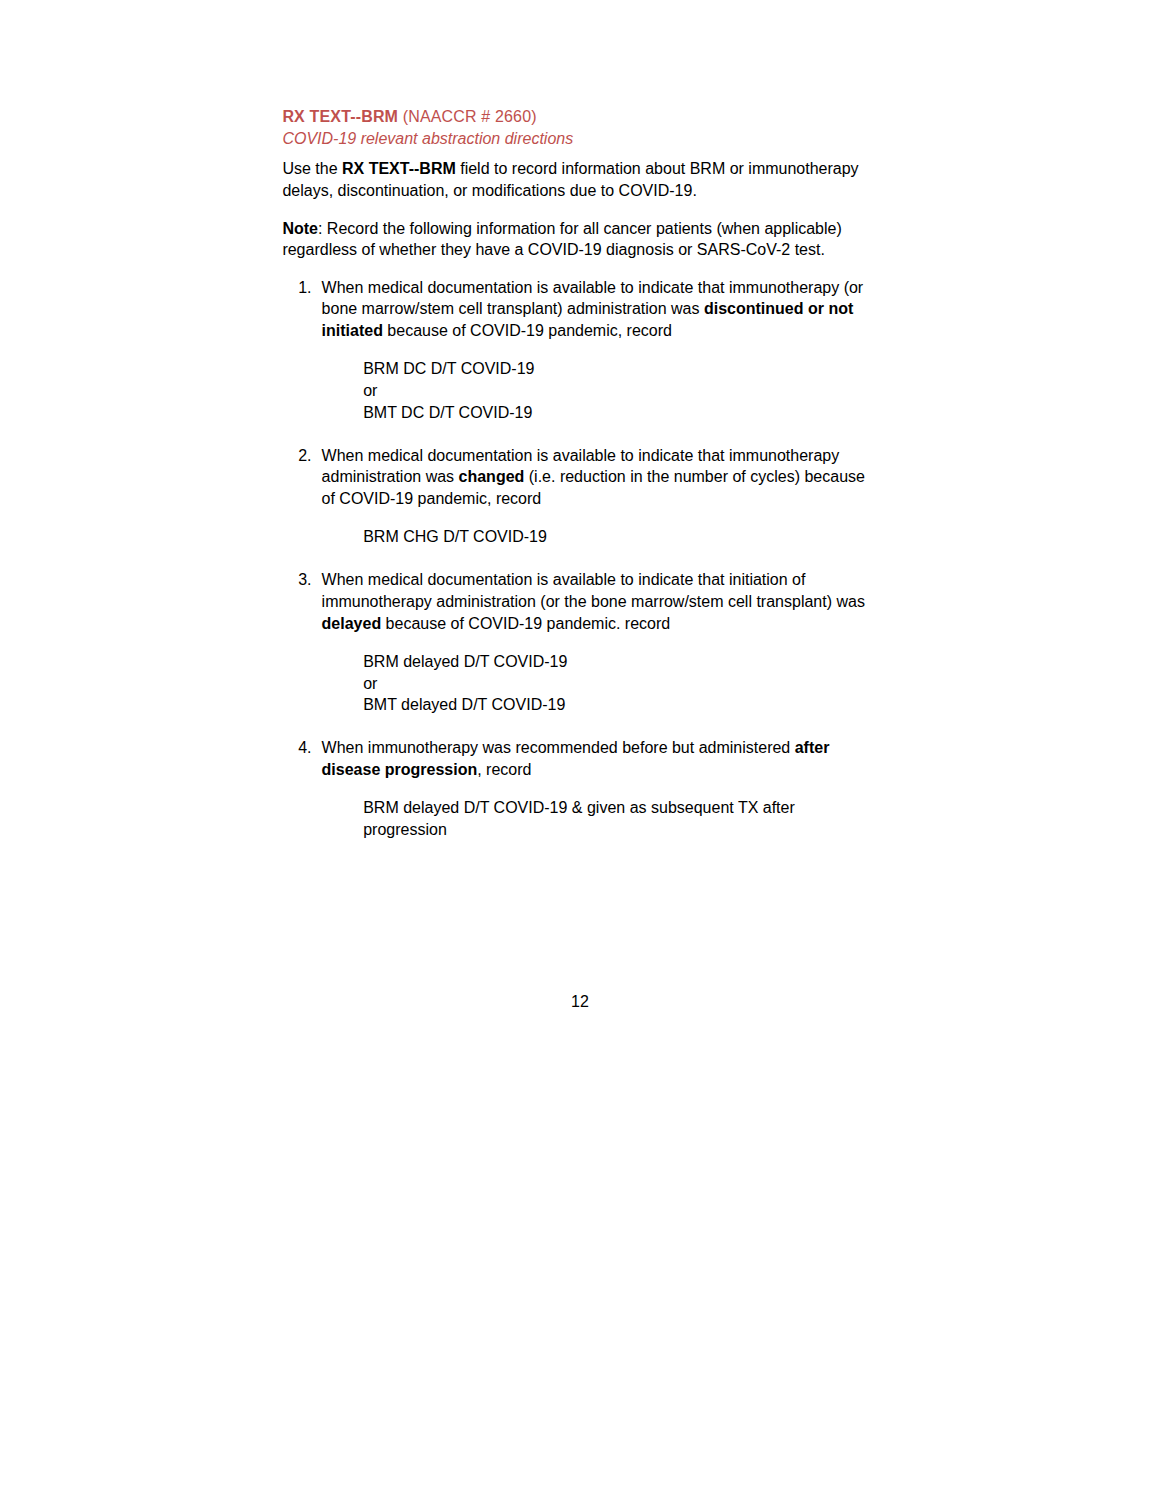RX TEXT--BRM (NAACCR # 2660)
COVID-19 relevant abstraction directions
Use the RX TEXT--BRM field to record information about BRM or immunotherapy delays, discontinuation, or modifications due to COVID-19.
Note: Record the following information for all cancer patients (when applicable) regardless of whether they have a COVID-19 diagnosis or SARS-CoV-2 test.
When medical documentation is available to indicate that immunotherapy (or bone marrow/stem cell transplant) administration was discontinued or not initiated because of COVID-19 pandemic, record
BRM DC D/T COVID-19
or BMT DC D/T COVID-19
When medical documentation is available to indicate that immunotherapy administration was changed (i.e. reduction in the number of cycles) because of COVID-19 pandemic, record
BRM CHG D/T COVID-19
When medical documentation is available to indicate that initiation of immunotherapy administration (or the bone marrow/stem cell transplant) was delayed because of COVID-19 pandemic. record
BRM delayed D/T COVID-19
or BMT delayed D/T COVID-19
When immunotherapy was recommended before but administered after disease progression, record
BRM delayed D/T COVID-19 & given as subsequent TX after progression
12